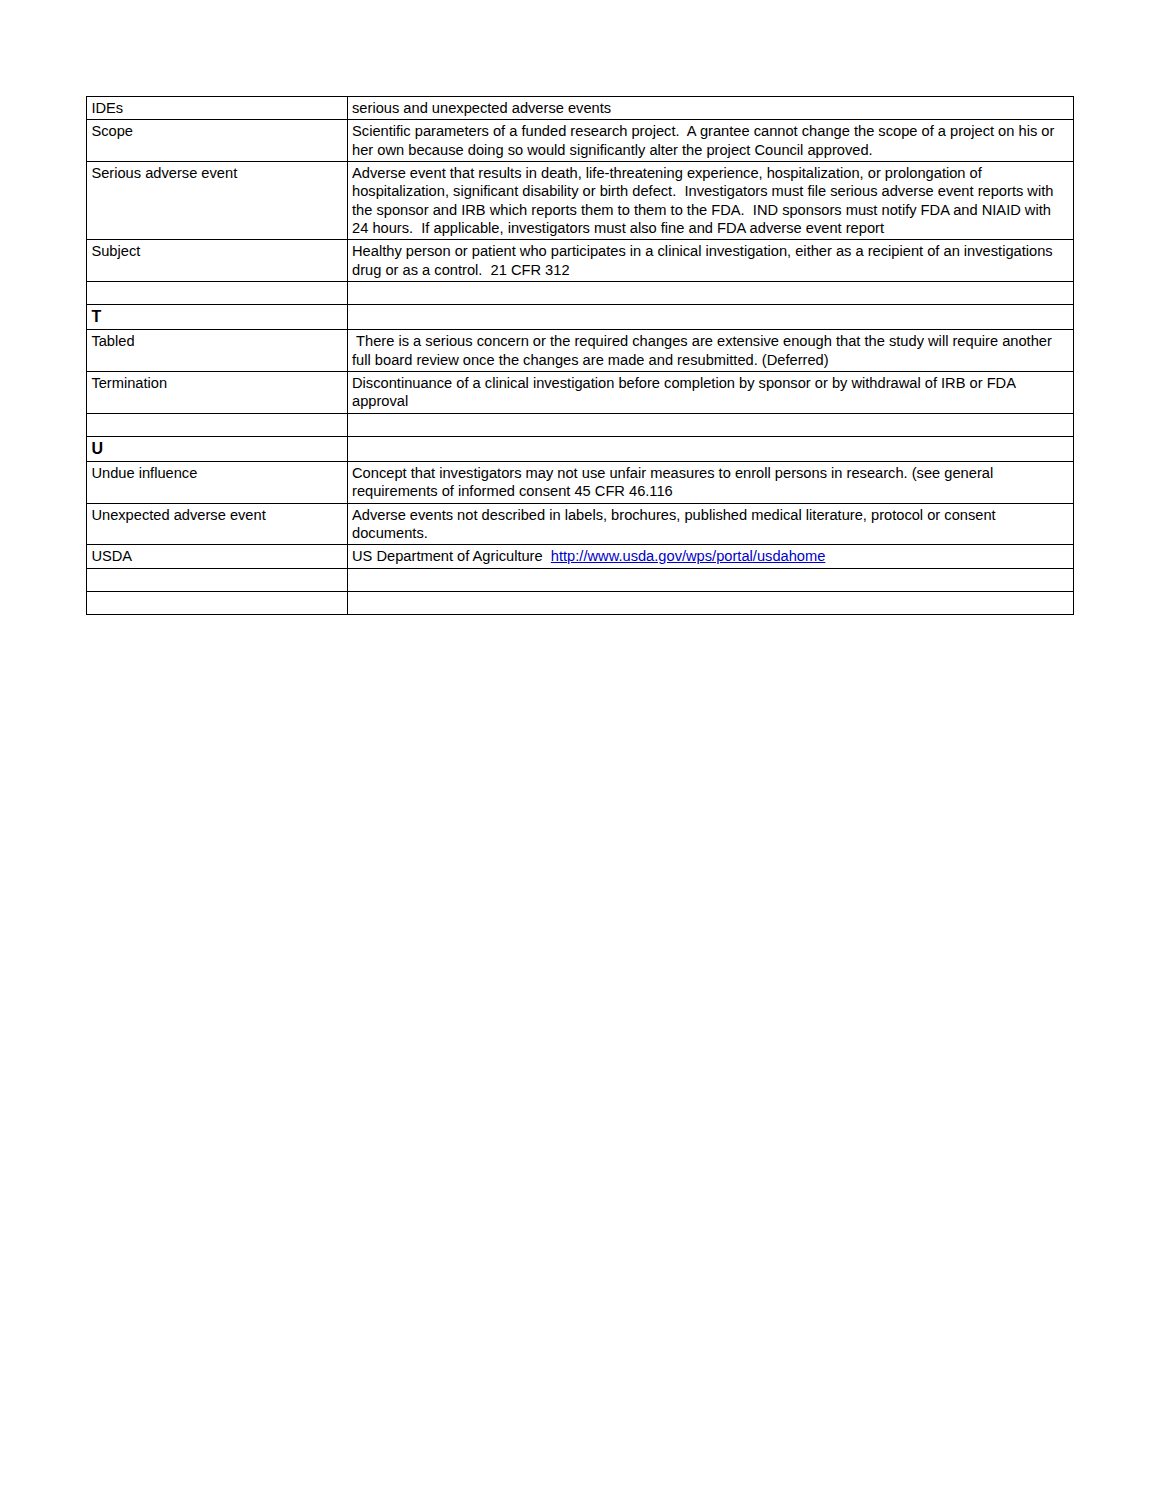| IDEs | serious and unexpected adverse events |
| Scope | Scientific parameters of a funded research project. A grantee cannot change the scope of a project on his or her own because doing so would significantly alter the project Council approved. |
| Serious adverse event | Adverse event that results in death, life-threatening experience, hospitalization, or prolongation of hospitalization, significant disability or birth defect. Investigators must file serious adverse event reports with the sponsor and IRB which reports them to them to the FDA. IND sponsors must notify FDA and NIAID with 24 hours. If applicable, investigators must also fine and FDA adverse event report |
| Subject | Healthy person or patient who participates in a clinical investigation, either as a recipient of an investigations drug or as a control. 21 CFR 312 |
| T | |
| Tabled | There is a serious concern or the required changes are extensive enough that the study will require another full board review once the changes are made and resubmitted. (Deferred) |
| Termination | Discontinuance of a clinical investigation before completion by sponsor or by withdrawal of IRB or FDA approval |
| U | |
| Undue influence | Concept that investigators may not use unfair measures to enroll persons in research. (see general requirements of informed consent 45 CFR 46.116 |
| Unexpected adverse event | Adverse events not described in labels, brochures, published medical literature, protocol or consent documents. |
| USDA | US Department of Agriculture http://www.usda.gov/wps/portal/usdahome |